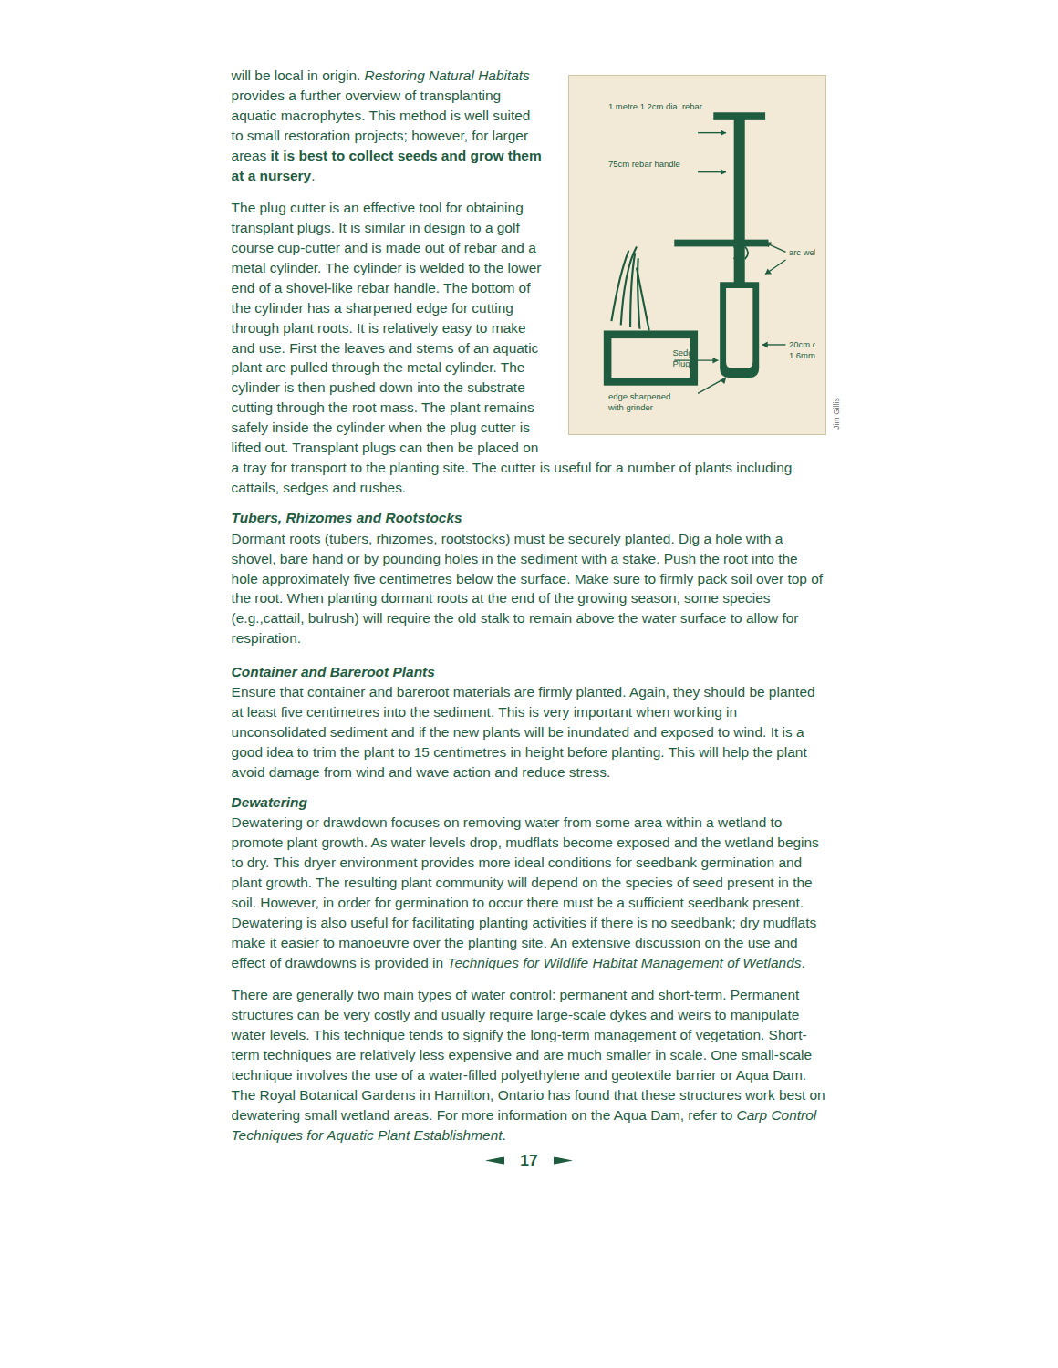1 metre 1.2cm dia. rebar 75cm rebar handle arc welds 20cm dia. 1.6mm steel pipe Sedge Plug edge sharpened with grinder Jim Gillis
will be local in origin. Restoring Natural Habitats provides a further overview of transplanting aquatic macrophytes. This method is well suited to small restoration projects; however, for larger areas it is best to collect seeds and grow them at a nursery.
The plug cutter is an effective tool for obtaining transplant plugs. It is similar in design to a golf course cup-cutter and is made out of rebar and a metal cylinder. The cylinder is welded to the lower end of a shovel-like rebar handle. The bottom of the cylinder has a sharpened edge for cutting through plant roots. It is relatively easy to make and use. First the leaves and stems of an aquatic plant are pulled through the metal cylinder. The cylinder is then pushed down into the substrate cutting through the root mass. The plant remains safely inside the cylinder when the plug cutter is lifted out. Transplant plugs can then be placed on a tray for transport to the planting site. The cutter is useful for a number of plants including cattails, sedges and rushes.
Tubers, Rhizomes and Rootstocks
Dormant roots (tubers, rhizomes, rootstocks) must be securely planted. Dig a hole with a shovel, bare hand or by pounding holes in the sediment with a stake. Push the root into the hole approximately five centimetres below the surface. Make sure to firmly pack soil over top of the root. When planting dormant roots at the end of the growing season, some species (e.g.,cattail, bulrush) will require the old stalk to remain above the water surface to allow for respiration.
Container and Bareroot Plants
Ensure that container and bareroot materials are firmly planted. Again, they should be planted at least five centimetres into the sediment. This is very important when working in unconsolidated sediment and if the new plants will be inundated and exposed to wind. It is a good idea to trim the plant to 15 centimetres in height before planting. This will help the plant avoid damage from wind and wave action and reduce stress.
Dewatering
Dewatering or drawdown focuses on removing water from some area within a wetland to promote plant growth. As water levels drop, mudflats become exposed and the wetland begins to dry. This dryer environment provides more ideal conditions for seedbank germination and plant growth. The resulting plant community will depend on the species of seed present in the soil. However, in order for germination to occur there must be a sufficient seedbank present. Dewatering is also useful for facilitating planting activities if there is no seedbank; dry mudflats make it easier to manoeuvre over the planting site. An extensive discussion on the use and effect of drawdowns is provided in Techniques for Wildlife Habitat Management of Wetlands.
There are generally two main types of water control: permanent and short-term. Permanent structures can be very costly and usually require large-scale dykes and weirs to manipulate water levels. This technique tends to signify the long-term management of vegetation. Short-term techniques are relatively less expensive and are much smaller in scale. One small-scale technique involves the use of a water-filled polyethylene and geotextile barrier or Aqua Dam. The Royal Botanical Gardens in Hamilton, Ontario has found that these structures work best on dewatering small wetland areas. For more information on the Aqua Dam, refer to Carp Control Techniques for Aquatic Plant Establishment.
17